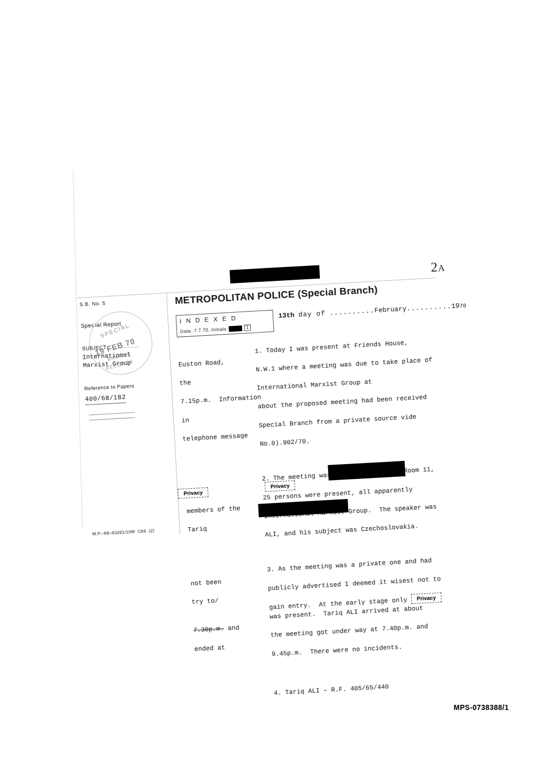2A
S.B. No. 5
SPECIAL
19 FEB 70
BRANCH
RECORDS
Special Report
SUBJECT.................
International
Marxist Group
Reference to Papers
400/68/182
M.P.–69–83281/10M C68 (2)
METROPOLITAN POLICE (Special Branch)
I N D E X E D
Date.. 7.7.70.. Initials 1
13th day of .......... February.......... 1970
1. Today I was present at Friends House, Euston Road, N.W.1 where a meeting was due to take place of the International Marxist Group at 7.15p.m. Information about the proposed meeting had been received in Special Branch from a private source vide telephone message No.0).902/70.
2. The meeting was held in Committee Room 11, about 25 persons were present, all apparently members of the International Marxist Group. The speaker was Tariq ALI, and his subject was Czechoslovakia.
3. As the meeting was a private one and had not been publicly advertised I deemed it wisest not to try to/ gain entry. At the early stage only Privacy was present. Tariq ALI arrived at about 7.30p.m. and the meeting got under way at 7.40p.m. and ended at 9.45p.m. There were no incidents.
4. Tariq ALI – R.F. 405/65/440
Privacy Privacy
MPS-0738388/1